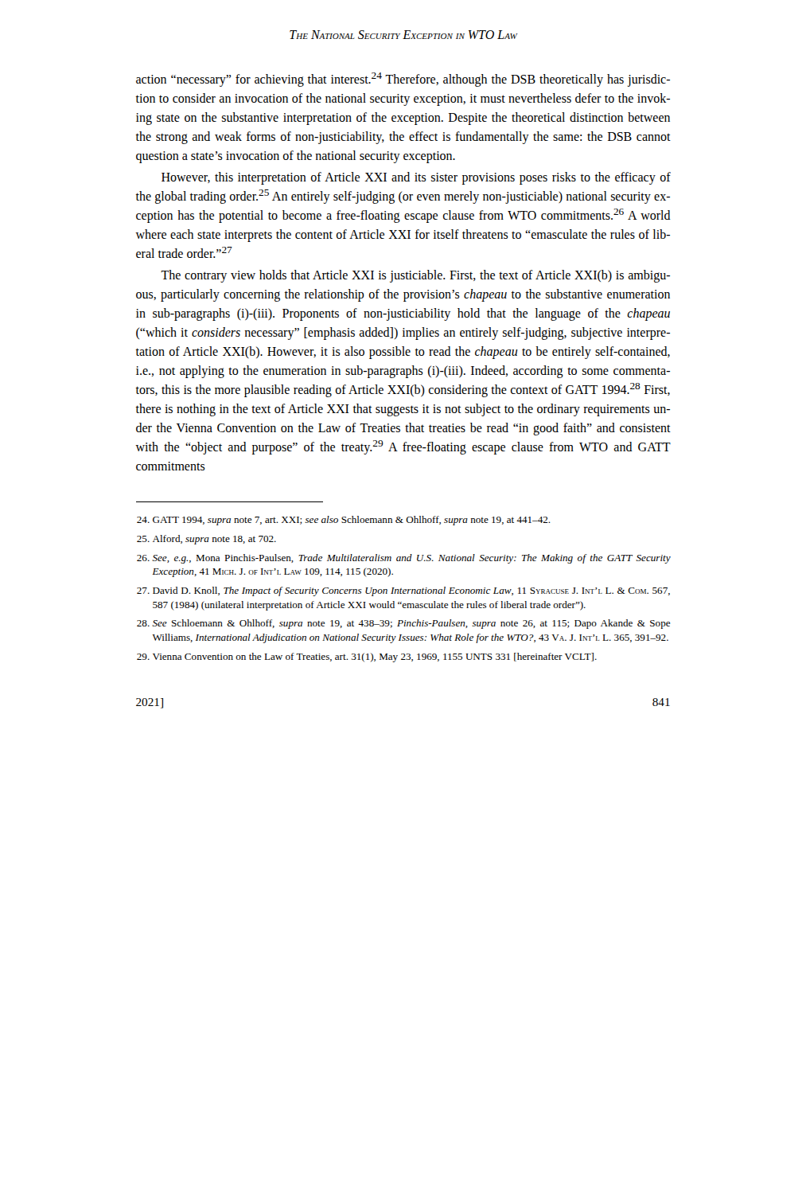The National Security Exception in WTO Law
action “necessary” for achieving that interest.24 Therefore, although the DSB theoretically has jurisdiction to consider an invocation of the national security exception, it must nevertheless defer to the invoking state on the substantive interpretation of the exception. Despite the theoretical distinction between the strong and weak forms of non-justiciability, the effect is fundamentally the same: the DSB cannot question a state’s invocation of the national security exception.
However, this interpretation of Article XXI and its sister provisions poses risks to the efficacy of the global trading order.25 An entirely self-judging (or even merely non-justiciable) national security exception has the potential to become a free-floating escape clause from WTO commitments.26 A world where each state interprets the content of Article XXI for itself threatens to “emasculate the rules of liberal trade order.”27
The contrary view holds that Article XXI is justiciable. First, the text of Article XXI(b) is ambiguous, particularly concerning the relationship of the provision’s chapeau to the substantive enumeration in sub-paragraphs (i)-(iii). Proponents of non-justiciability hold that the language of the chapeau (“which it considers necessary” [emphasis added]) implies an entirely self-judging, subjective interpretation of Article XXI(b). However, it is also possible to read the chapeau to be entirely self-contained, i.e., not applying to the enumeration in sub-paragraphs (i)-(iii). Indeed, according to some commentators, this is the more plausible reading of Article XXI(b) considering the context of GATT 1994.28 First, there is nothing in the text of Article XXI that suggests it is not subject to the ordinary requirements under the Vienna Convention on the Law of Treaties that treaties be read “in good faith” and consistent with the “object and purpose” of the treaty.29 A free-floating escape clause from WTO and GATT commitments
GATT 1994, supra note 7, art. XXI; see also Schloemann & Ohlhoff, supra note 19, at 441–42.
Alford, supra note 18, at 702.
See, e.g., Mona Pinchis-Paulsen, Trade Multilateralism and U.S. National Security: The Making of the GATT Security Exception, 41 Mich. J. of Int’l Law 109, 114, 115 (2020).
David D. Knoll, The Impact of Security Concerns Upon International Economic Law, 11 Syracuse J. Int’l L. & Com. 567, 587 (1984) (unilateral interpretation of Article XXI would “emasculate the rules of liberal trade order”).
See Schloemann & Ohlhoff, supra note 19, at 438–39; Pinchis-Paulsen, supra note 26, at 115; Dapo Akande & Sope Williams, International Adjudication on National Security Issues: What Role for the WTO?, 43 Va. J. Int’l L. 365, 391–92.
Vienna Convention on the Law of Treaties, art. 31(1), May 23, 1969, 1155 UNTS 331 [hereinafter VCLT].
2021] 841